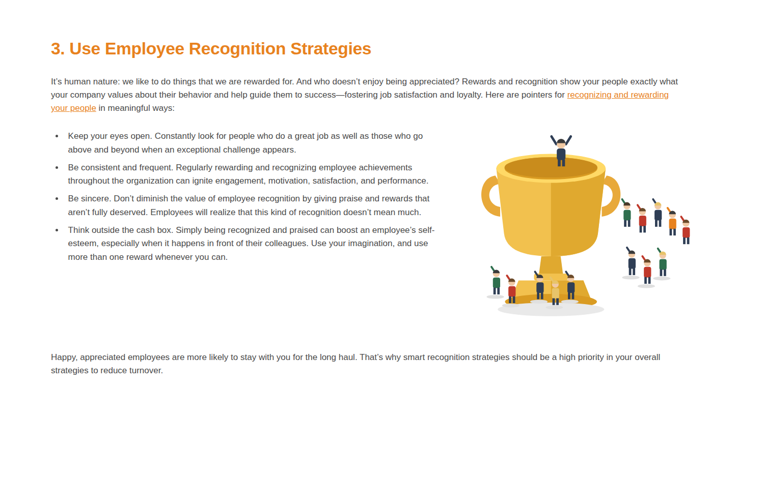3. Use Employee Recognition Strategies
It’s human nature: we like to do things that we are rewarded for. And who doesn’t enjoy being appreciated? Rewards and recognition show your people exactly what your company values about their behavior and help guide them to success—fostering job satisfaction and loyalty. Here are pointers for recognizing and rewarding your people in meaningful ways:
Keep your eyes open. Constantly look for people who do a great job as well as those who go above and beyond when an exceptional challenge appears.
Be consistent and frequent. Regularly rewarding and recognizing employee achievements throughout the organization can ignite engagement, motivation, satisfaction, and performance.
Be sincere. Don’t diminish the value of employee recognition by giving praise and rewards that aren’t fully deserved. Employees will realize that this kind of recognition doesn’t mean much.
Think outside the cash box. Simply being recognized and praised can boost an employee’s self-esteem, especially when it happens in front of their colleagues. Use your imagination, and use more than one reward whenever you can.
Giant golden trophy with a person celebrating inside An isometric illustration of a large gold trophy. A small figure stands inside the cup with arms raised, while a crowd of colleagully dressed people below cheers and points upward.
Happy, appreciated employees are more likely to stay with you for the long haul. That’s why smart recognition strategies should be a high priority in your overall strategies to reduce turnover.